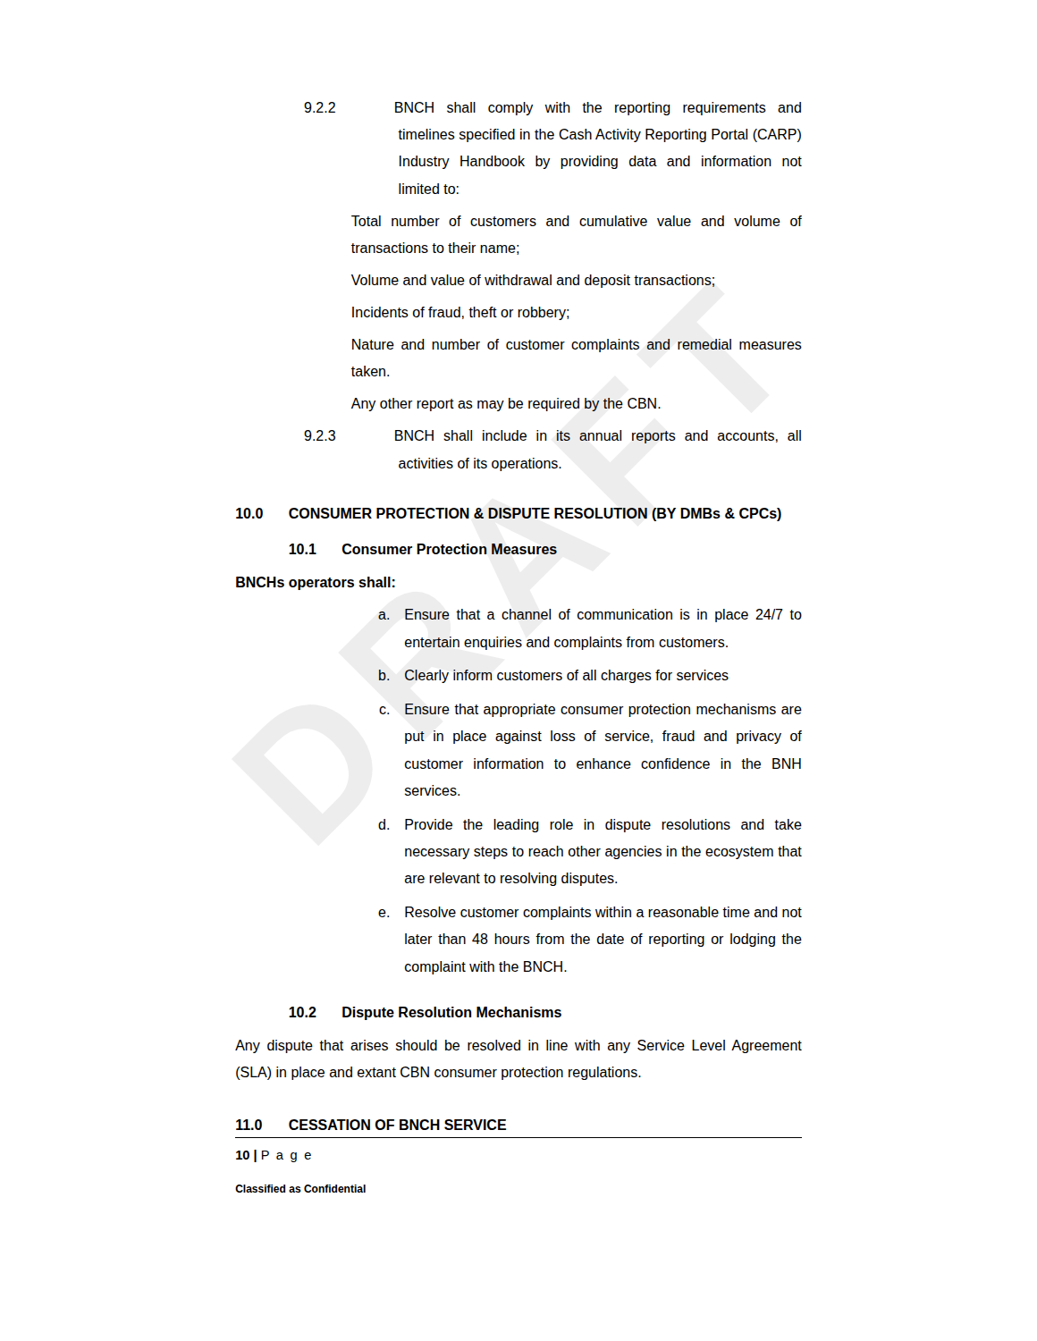DRAFT
9.2.2 BNCH shall comply with the reporting requirements and timelines specified in the Cash Activity Reporting Portal (CARP) Industry Handbook by providing data and information not limited to:
Total number of customers and cumulative value and volume of transactions to their name;
Volume and value of withdrawal and deposit transactions;
Incidents of fraud, theft or robbery;
Nature and number of customer complaints and remedial measures taken.
Any other report as may be required by the CBN.
9.2.3 BNCH shall include in its annual reports and accounts, all activities of its operations.
10.0 CONSUMER PROTECTION & DISPUTE RESOLUTION (BY DMBs & CPCs)
10.1 Consumer Protection Measures
BNCHs operators shall:
Ensure that a channel of communication is in place 24/7 to entertain enquiries and complaints from customers.
Clearly inform customers of all charges for services
Ensure that appropriate consumer protection mechanisms are put in place against loss of service, fraud and privacy of customer information to enhance confidence in the BNH services.
Provide the leading role in dispute resolutions and take necessary steps to reach other agencies in the ecosystem that are relevant to resolving disputes.
Resolve customer complaints within a reasonable time and not later than 48 hours from the date of reporting or lodging the complaint with the BNCH.
10.2 Dispute Resolution Mechanisms
Any dispute that arises should be resolved in line with any Service Level Agreement (SLA) in place and extant CBN consumer protection regulations.
11.0 CESSATION OF BNCH SERVICE
10 | P a g e
Classified as Confidential